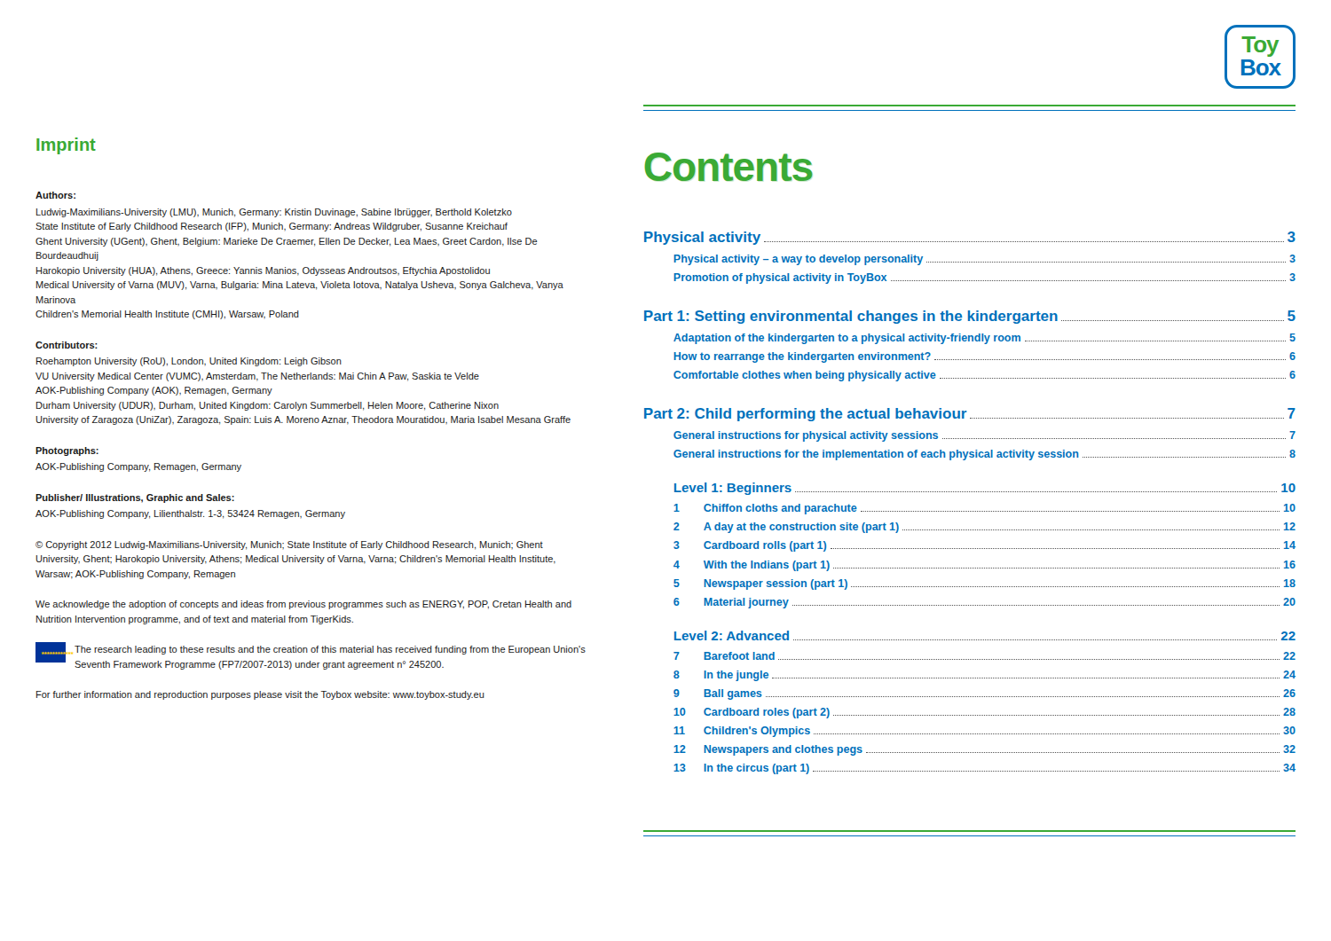Imprint
Authors:
Ludwig-Maximilians-University (LMU), Munich, Germany: Kristin Duvinage, Sabine Ibrügger, Berthold Koletzko
State Institute of Early Childhood Research (IFP), Munich, Germany: Andreas Wildgruber, Susanne Kreichauf
Ghent University (UGent), Ghent, Belgium: Marieke De Craemer, Ellen De Decker, Lea Maes, Greet Cardon, Ilse De Bourdeaudhuij
Harokopio University (HUA), Athens, Greece: Yannis Manios, Odysseas Androutsos, Eftychia Apostolidou
Medical University of Varna (MUV), Varna, Bulgaria: Mina Lateva, Violeta Iotova, Natalya Usheva, Sonya Galcheva, Vanya Marinova
Children's Memorial Health Institute (CMHI), Warsaw, Poland
Contributors:
Roehampton University (RoU), London, United Kingdom: Leigh Gibson
VU University Medical Center (VUMC), Amsterdam, The Netherlands: Mai Chin A Paw, Saskia te Velde
AOK-Publishing Company (AOK), Remagen, Germany
Durham University (UDUR), Durham, United Kingdom: Carolyn Summerbell, Helen Moore, Catherine Nixon
University of Zaragoza (UniZar), Zaragoza, Spain: Luis A. Moreno Aznar, Theodora Mouratidou, Maria Isabel Mesana Graffe
Photographs:
AOK-Publishing Company, Remagen, Germany
Publisher/ Illustrations, Graphic and Sales:
AOK-Publishing Company, Lilienthalstr. 1-3, 53424 Remagen, Germany
© Copyright 2012 Ludwig-Maximilians-University, Munich; State Institute of Early Childhood Research, Munich; Ghent University, Ghent; Harokopio University, Athens; Medical University of Varna, Varna; Children's Memorial Health Institute, Warsaw; AOK-Publishing Company, Remagen
We acknowledge the adoption of concepts and ideas from previous programmes such as ENERGY, POP, Cretan Health and Nutrition Intervention programme, and of text and material from TigerKids.
The research leading to these results and the creation of this material has received funding from the European Union's Seventh Framework Programme (FP7/2007-2013) under grant agreement n° 245200.
For further information and reproduction purposes please visit the Toybox website: www.toybox-study.eu
Toy Box
Contents
Physical activity 3
Physical activity – a way to develop personality 3
Promotion of physical activity in ToyBox 3
Part 1: Setting environmental changes in the kindergarten 5
Adaptation of the kindergarten to a physical activity-friendly room 5
How to rearrange the kindergarten environment? 6
Comfortable clothes when being physically active 6
Part 2: Child performing the actual behaviour 7
General instructions for physical activity sessions 7
General instructions for the implementation of each physical activity session 8
Level 1: Beginners 10
1 Chiffon cloths and parachute 10
2 A day at the construction site (part 1) 12
3 Cardboard rolls (part 1) 14
4 With the Indians (part 1) 16
5 Newspaper session (part 1) 18
6 Material journey 20
Level 2: Advanced 22
7 Barefoot land 22
8 In the jungle 24
9 Ball games 26
10 Cardboard roles (part 2) 28
11 Children's Olympics 30
12 Newspapers and clothes pegs 32
13 In the circus (part 1) 34